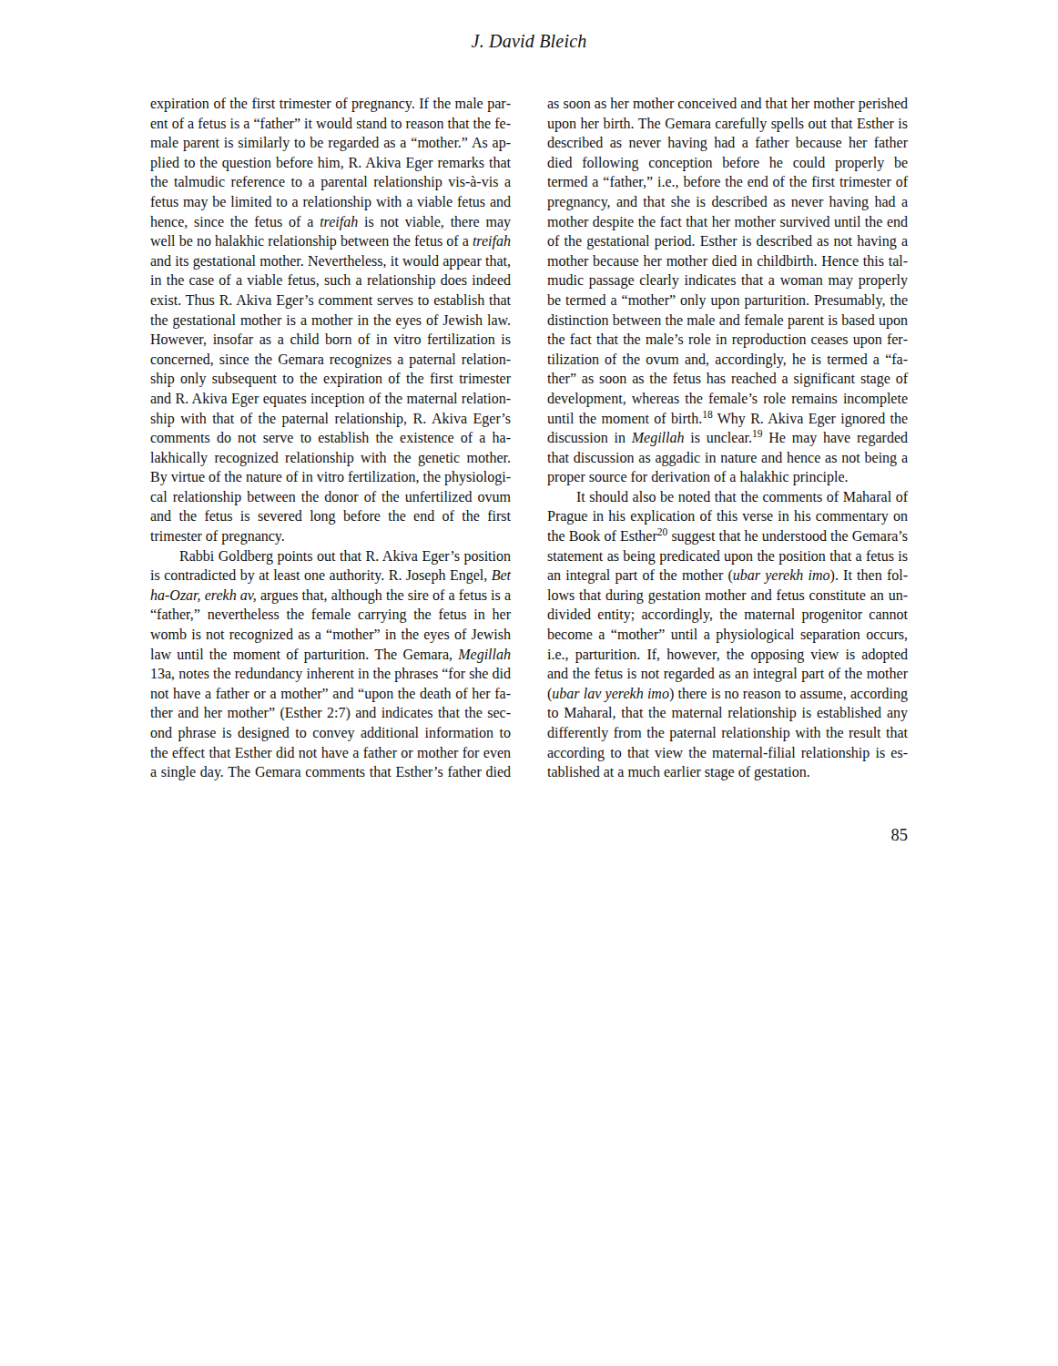J. David Bleich
expiration of the first trimester of pregnancy. If the male parent of a fetus is a “father” it would stand to reason that the female parent is similarly to be regarded as a “mother.” As applied to the question before him, R. Akiva Eger remarks that the talmudic reference to a parental relationship vis-à-vis a fetus may be limited to a relationship with a viable fetus and hence, since the fetus of a treifah is not viable, there may well be no halakhic relationship between the fetus of a treifah and its gestational mother. Nevertheless, it would appear that, in the case of a viable fetus, such a relationship does indeed exist. Thus R. Akiva Eger’s comment serves to establish that the gestational mother is a mother in the eyes of Jewish law. However, insofar as a child born of in vitro fertilization is concerned, since the Gemara recognizes a paternal relationship only subsequent to the expiration of the first trimester and R. Akiva Eger equates inception of the maternal relationship with that of the paternal relationship, R. Akiva Eger’s comments do not serve to establish the existence of a halakhically recognized relationship with the genetic mother. By virtue of the nature of in vitro fertilization, the physiological relationship between the donor of the unfertilized ovum and the fetus is severed long before the end of the first trimester of pregnancy.
Rabbi Goldberg points out that R. Akiva Eger’s position is contradicted by at least one authority. R. Joseph Engel, Bet ha-Ozar, erekh av, argues that, although the sire of a fetus is a “father,” nevertheless the female carrying the fetus in her womb is not recognized as a “mother” in the eyes of Jewish law until the moment of parturition. The Gemara, Megillah 13a, notes the redundancy inherent in the phrases “for she did not have a father or a mother” and “upon the death of her father and her mother” (Esther 2:7) and indicates that the second phrase is designed to convey additional information to the effect that Esther did not have a father or mother for even a single day. The Gemara comments that Esther’s father died as soon as her mother conceived and that her mother perished upon her birth. The Gemara carefully spells out that Esther is described as never having had a father because her father died following conception before he could properly be termed a “father,” i.e., before the end of the first trimester of pregnancy, and that she is described as never having had a mother despite the fact that her mother survived until the end of the gestational period. Esther is described as not having a mother because her mother died in childbirth. Hence this talmudic passage clearly indicates that a woman may properly be termed a “mother” only upon parturition. Presumably, the distinction between the male and female parent is based upon the fact that the male’s role in reproduction ceases upon fertilization of the ovum and, accordingly, he is termed a “father” as soon as the fetus has reached a significant stage of development, whereas the female’s role remains incomplete until the moment of birth.18 Why R. Akiva Eger ignored the discussion in Megillah is unclear.19 He may have regarded that discussion as aggadic in nature and hence as not being a proper source for derivation of a halakhic principle.
It should also be noted that the comments of Maharal of Prague in his explication of this verse in his commentary on the Book of Esther20 suggest that he understood the Gemara’s statement as being predicated upon the position that a fetus is an integral part of the mother (ubar yerekh imo). It then follows that during gestation mother and fetus constitute an undivided entity; accordingly, the maternal progenitor cannot become a “mother” until a physiological separation occurs, i.e., parturition. If, however, the opposing view is adopted and the fetus is not regarded as an integral part of the mother (ubar lav yerekh imo) there is no reason to assume, according to Maharal, that the maternal relationship is established any differently from the paternal relationship with the result that according to that view the maternal-filial relationship is established at a much earlier stage of gestation.
85